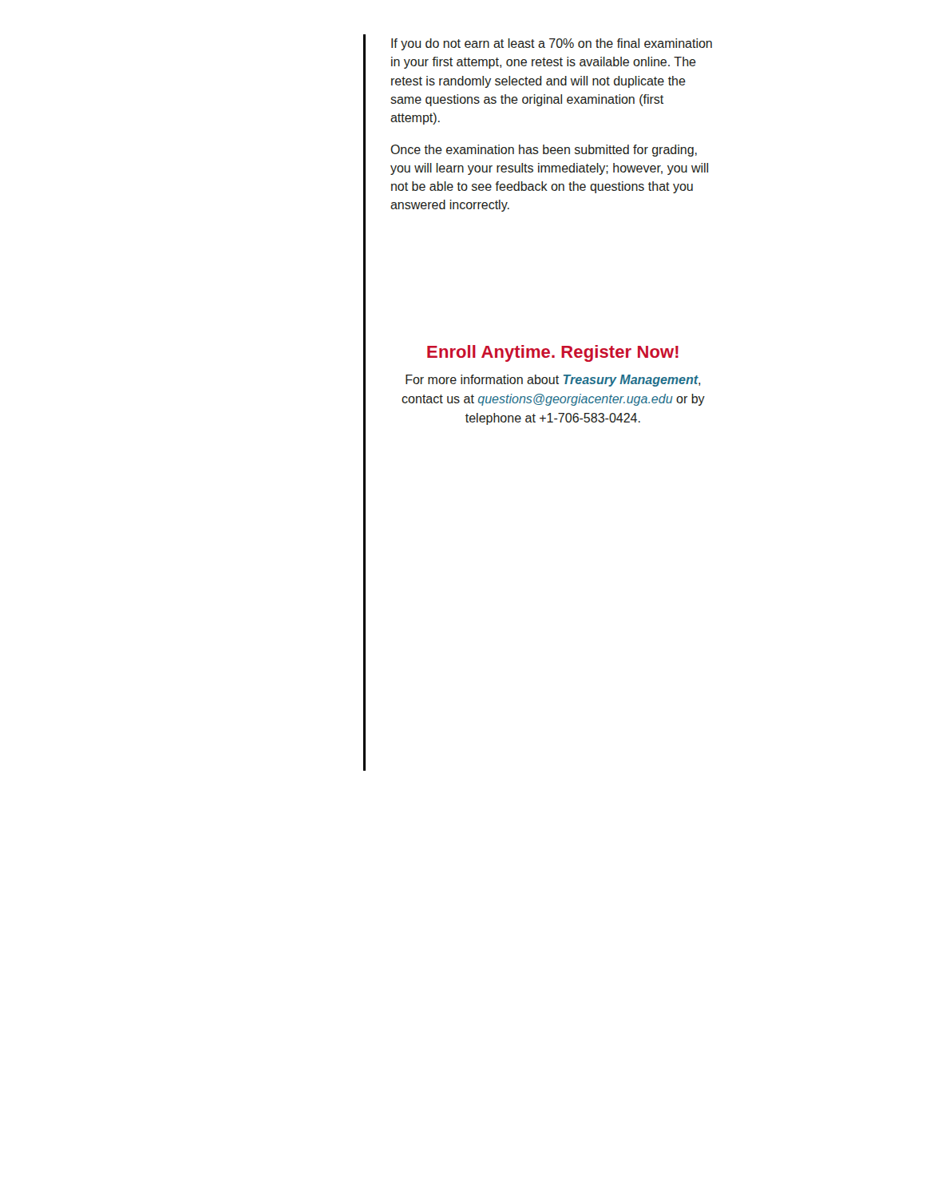If you do not earn at least a 70% on the final examination in your first attempt, one retest is available online. The retest is randomly selected and will not duplicate the same questions as the original examination (first attempt).
Once the examination has been submitted for grading, you will learn your results immediately; however, you will not be able to see feedback on the questions that you answered incorrectly.
Enroll Anytime. Register Now!
For more information about Treasury Management, contact us at questions@georgiacenter.uga.edu or by telephone at +1-706-583-0424.